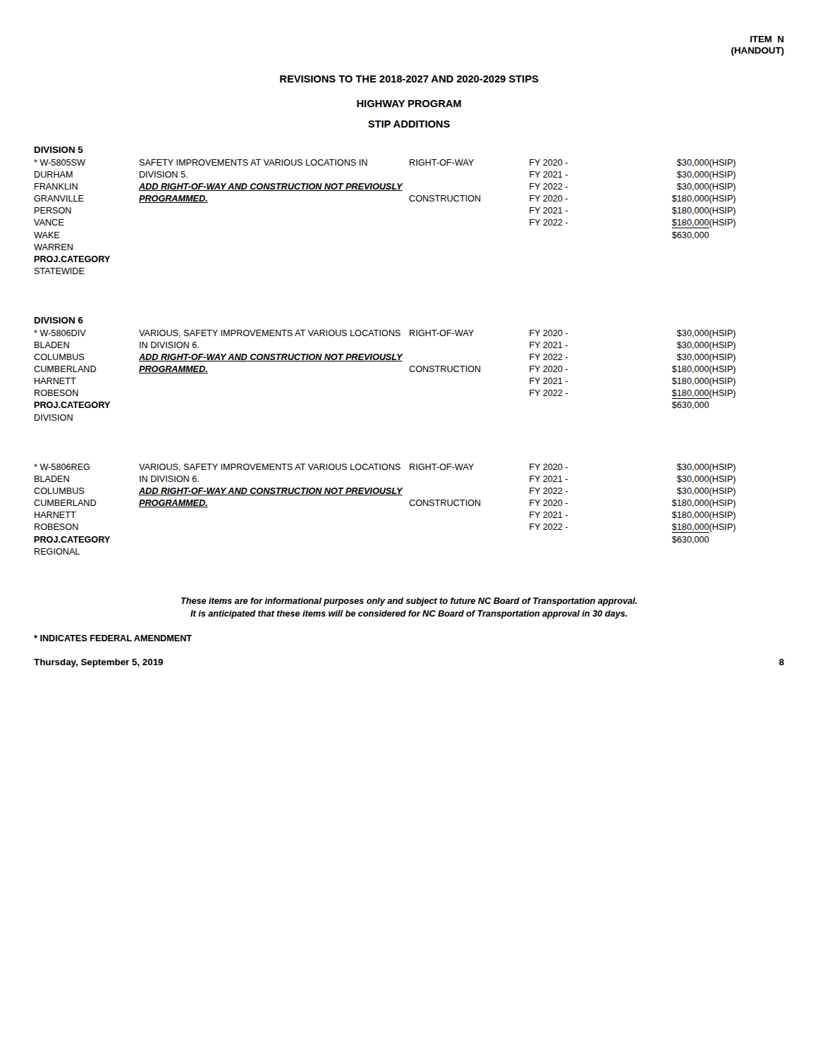ITEM N
(HANDOUT)
REVISIONS TO THE 2018-2027 AND 2020-2029 STIPS
HIGHWAY PROGRAM
STIP ADDITIONS
DIVISION 5
| * W-5805SW DURHAM FRANKLIN GRANVILLE PERSON VANCE WAKE WARREN PROJ.CATEGORY STATEWIDE | SAFETY IMPROVEMENTS AT VARIOUS LOCATIONS IN DIVISION 5. ADD RIGHT-OF-WAY AND CONSTRUCTION NOT PREVIOUSLY PROGRAMMED. | RIGHT-OF-WAY CONSTRUCTION | FY 2020 - FY 2021 - FY 2022 - FY 2020 - FY 2021 - FY 2022 - | $30,000 $30,000 $30,000 $180,000 $180,000 $180,000 $630,000 | (HSIP) (HSIP) (HSIP) (HSIP) (HSIP) (HSIP) |
DIVISION 6
| * W-5806DIV BLADEN COLUMBUS CUMBERLAND HARNETT ROBESON PROJ.CATEGORY DIVISION | VARIOUS, SAFETY IMPROVEMENTS AT VARIOUS LOCATIONS IN DIVISION 6. ADD RIGHT-OF-WAY AND CONSTRUCTION NOT PREVIOUSLY PROGRAMMED. | RIGHT-OF-WAY CONSTRUCTION | FY 2020 - FY 2021 - FY 2022 - FY 2020 - FY 2021 - FY 2022 - | $30,000 $30,000 $30,000 $180,000 $180,000 $180,000 $630,000 | (HSIP) (HSIP) (HSIP) (HSIP) (HSIP) (HSIP) |
| * W-5806REG BLADEN COLUMBUS CUMBERLAND HARNETT ROBESON PROJ.CATEGORY REGIONAL | VARIOUS, SAFETY IMPROVEMENTS AT VARIOUS LOCATIONS IN DIVISION 6. ADD RIGHT-OF-WAY AND CONSTRUCTION NOT PREVIOUSLY PROGRAMMED. | RIGHT-OF-WAY CONSTRUCTION | FY 2020 - FY 2021 - FY 2022 - FY 2020 - FY 2021 - FY 2022 - | $30,000 $30,000 $30,000 $180,000 $180,000 $180,000 $630,000 | (HSIP) (HSIP) (HSIP) (HSIP) (HSIP) (HSIP) |
These items are for informational purposes only and subject to future NC Board of Transportation approval.
It is anticipated that these items will be considered for NC Board of Transportation approval in 30 days.
* INDICATES FEDERAL AMENDMENT
Thursday, September 5, 2019 8